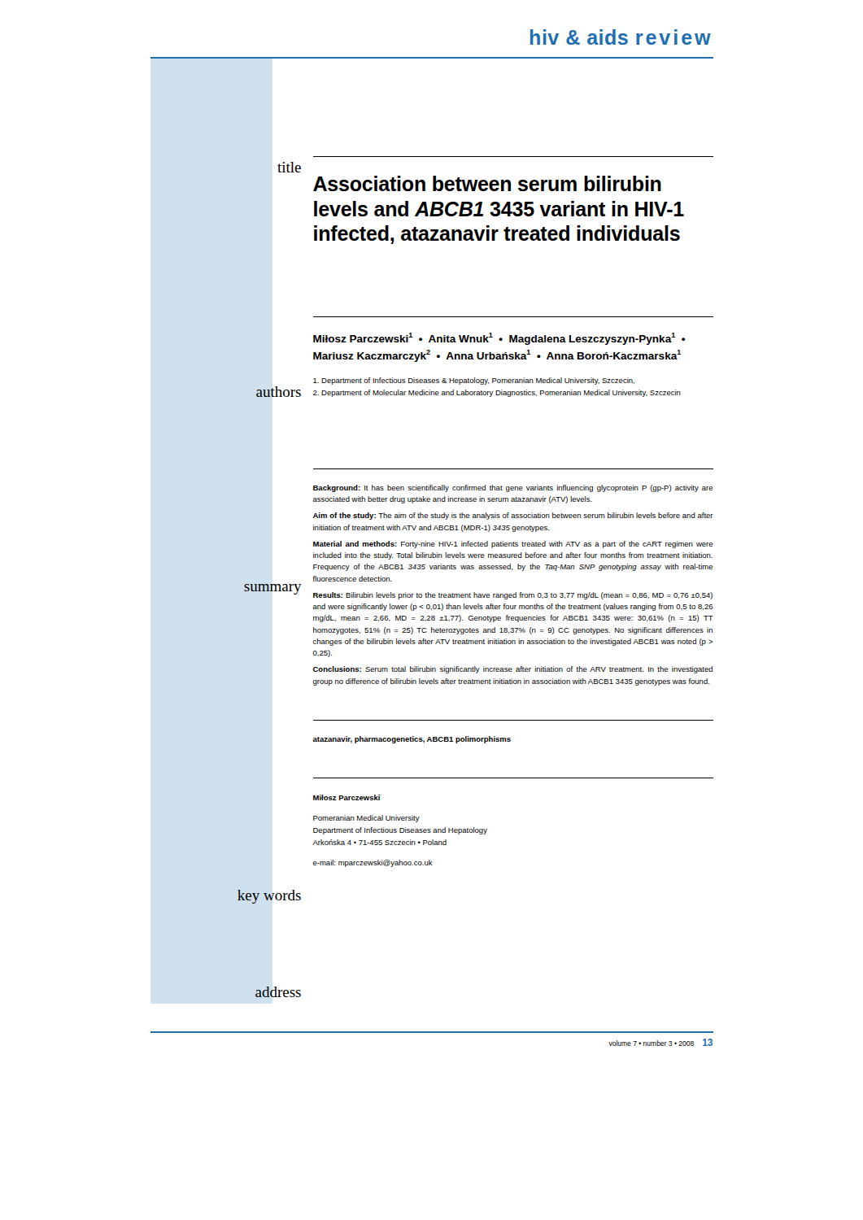hiv & aids review
title
authors
summary
key words
address
Association between serum bilirubin levels and ABCB1 3435 variant in HIV-1 infected, atazanavir treated individuals
Miłosz Parczewski1 • Anita Wnuk1 • Magdalena Leszczyszyn-Pynka1 •
Mariusz Kaczmarczyk2 • Anna Urbańska1 • Anna Boroń-Kaczmarska1
1. Department of Infectious Diseases & Hepatology, Pomeranian Medical University, Szczecin,
2. Department of Molecular Medicine and Laboratory Diagnostics, Pomeranian Medical University, Szczecin
Background: It has been scientifically confirmed that gene variants influencing glycoprotein P (gp-P) activity are associated with better drug uptake and increase in serum atazanavir (ATV) levels.
Aim of the study: The aim of the study is the analysis of association between serum bilirubin levels before and after initiation of treatment with ATV and ABCB1 (MDR-1) 3435 genotypes.
Material and methods: Forty-nine HIV-1 infected patients treated with ATV as a part of the cART regimen were included into the study. Total bilirubin levels were measured before and after four months from treatment initiation. Frequency of the ABCB1 3435 variants was assessed, by the Taq-Man SNP genotyping assay with real-time fluorescence detection.
Results: Bilirubin levels prior to the treatment have ranged from 0,3 to 3,77 mg/dL (mean = 0,86, MD = 0,76 ±0,54) and were significantly lower (p < 0,01) than levels after four months of the treatment (values ranging from 0,5 to 8,26 mg/dL, mean = 2,66, MD = 2,28 ±1,77). Genotype frequencies for ABCB1 3435 were: 30,61% (n = 15) TT homozygotes, 51% (n = 25) TC heterozygotes and 18,37% (n = 9) CC genotypes. No significant differences in changes of the bilirubin levels after ATV treatment initiation in association to the investigated ABCB1 was noted (p > 0,25).
Conclusions: Serum total bilirubin significantly increase after initiation of the ARV treatment. In the investigated group no difference of bilirubin levels after treatment initiation in association with ABCB1 3435 genotypes was found.
atazanavir, pharmacogenetics, ABCB1 polimorphisms
Miłosz Parczewski
Pomeranian Medical University
Department of Infectious Diseases and Hepatology
Arkońska 4 • 71-455 Szczecin • Poland
e-mail: mparczewski@yahoo.co.uk
volume 7 • number 3 • 2008 13